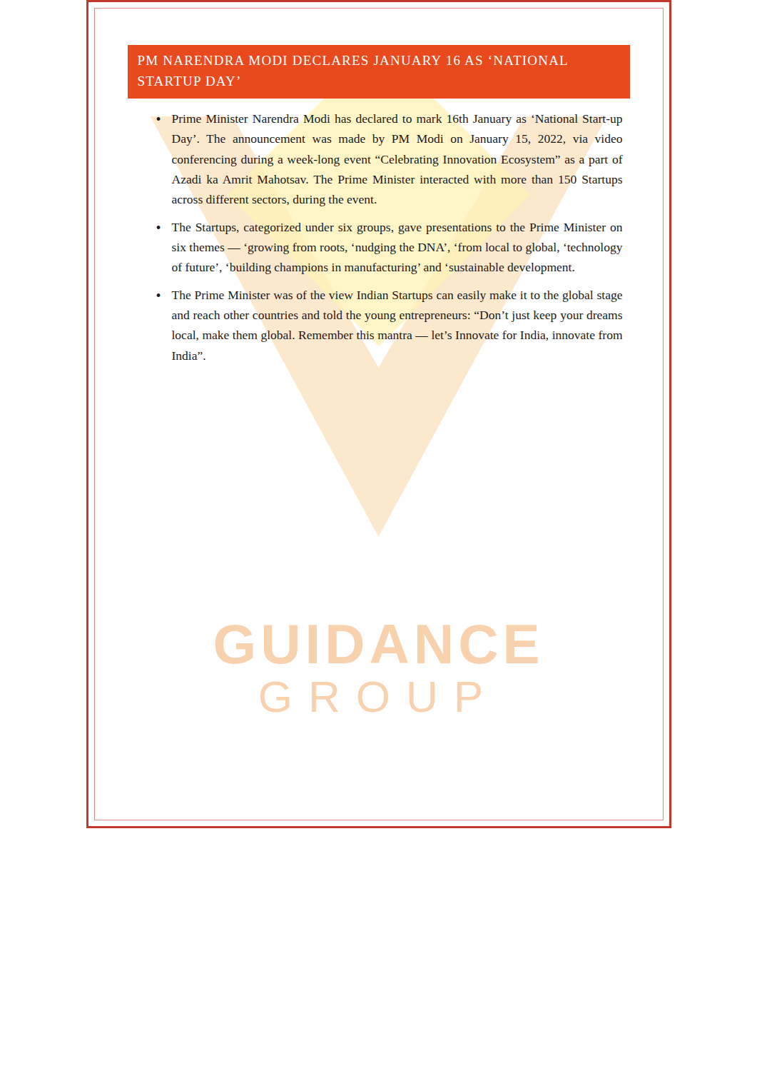GUIDANCE
GROUP
PM Narendra Modi Declares January 16 as ‘National Startup Day’
Prime Minister Narendra Modi has declared to mark 16th January as ‘National Start-up Day’. The announcement was made by PM Modi on January 15, 2022, via video conferencing during a week-long event “Celebrating Innovation Ecosystem” as a part of Azadi ka Amrit Mahotsav. The Prime Minister interacted with more than 150 Startups across different sectors, during the event.
The Startups, categorized under six groups, gave presentations to the Prime Minister on six themes — ‘growing from roots, ‘nudging the DNA’, ‘from local to global, ‘technology of future’, ‘building champions in manufacturing’ and ‘sustainable development.
The Prime Minister was of the view Indian Startups can easily make it to the global stage and reach other countries and told the young entrepreneurs: “Don’t just keep your dreams local, make them global. Remember this mantra — let’s Innovate for India, innovate from India”.